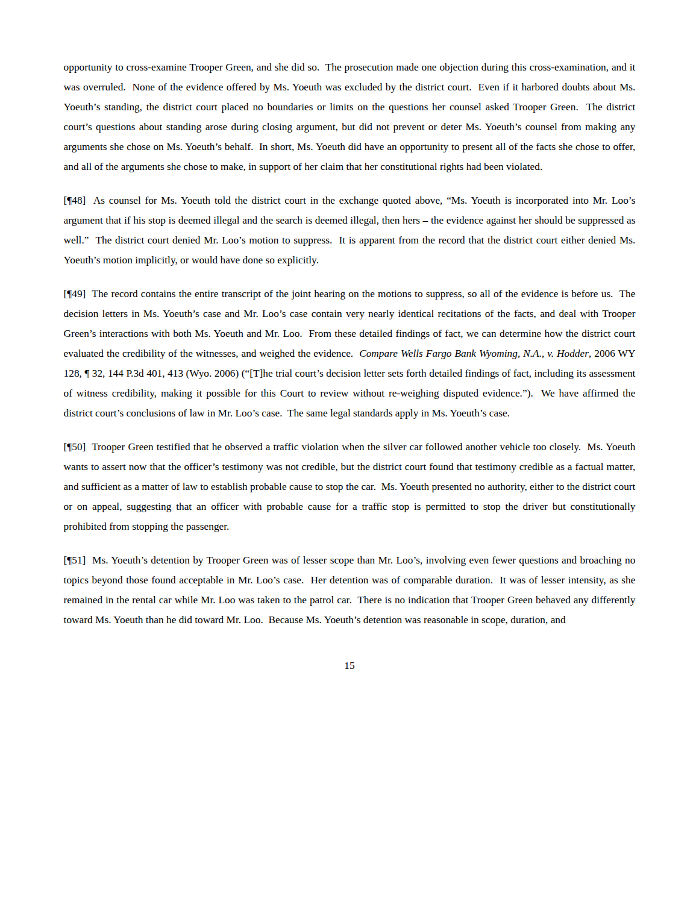opportunity to cross-examine Trooper Green, and she did so. The prosecution made one objection during this cross-examination, and it was overruled. None of the evidence offered by Ms. Yoeuth was excluded by the district court. Even if it harbored doubts about Ms. Yoeuth’s standing, the district court placed no boundaries or limits on the questions her counsel asked Trooper Green. The district court’s questions about standing arose during closing argument, but did not prevent or deter Ms. Yoeuth’s counsel from making any arguments she chose on Ms. Yoeuth’s behalf. In short, Ms. Yoeuth did have an opportunity to present all of the facts she chose to offer, and all of the arguments she chose to make, in support of her claim that her constitutional rights had been violated.
[¶48] As counsel for Ms. Yoeuth told the district court in the exchange quoted above, “Ms. Yoeuth is incorporated into Mr. Loo’s argument that if his stop is deemed illegal and the search is deemed illegal, then hers – the evidence against her should be suppressed as well.” The district court denied Mr. Loo’s motion to suppress. It is apparent from the record that the district court either denied Ms. Yoeuth’s motion implicitly, or would have done so explicitly.
[¶49] The record contains the entire transcript of the joint hearing on the motions to suppress, so all of the evidence is before us. The decision letters in Ms. Yoeuth’s case and Mr. Loo’s case contain very nearly identical recitations of the facts, and deal with Trooper Green’s interactions with both Ms. Yoeuth and Mr. Loo. From these detailed findings of fact, we can determine how the district court evaluated the credibility of the witnesses, and weighed the evidence. Compare Wells Fargo Bank Wyoming, N.A., v. Hodder, 2006 WY 128, ¶ 32, 144 P.3d 401, 413 (Wyo. 2006) (“[T]he trial court’s decision letter sets forth detailed findings of fact, including its assessment of witness credibility, making it possible for this Court to review without re-weighing disputed evidence.”). We have affirmed the district court’s conclusions of law in Mr. Loo’s case. The same legal standards apply in Ms. Yoeuth’s case.
[¶50] Trooper Green testified that he observed a traffic violation when the silver car followed another vehicle too closely. Ms. Yoeuth wants to assert now that the officer’s testimony was not credible, but the district court found that testimony credible as a factual matter, and sufficient as a matter of law to establish probable cause to stop the car. Ms. Yoeuth presented no authority, either to the district court or on appeal, suggesting that an officer with probable cause for a traffic stop is permitted to stop the driver but constitutionally prohibited from stopping the passenger.
[¶51] Ms. Yoeuth’s detention by Trooper Green was of lesser scope than Mr. Loo’s, involving even fewer questions and broaching no topics beyond those found acceptable in Mr. Loo’s case. Her detention was of comparable duration. It was of lesser intensity, as she remained in the rental car while Mr. Loo was taken to the patrol car. There is no indication that Trooper Green behaved any differently toward Ms. Yoeuth than he did toward Mr. Loo. Because Ms. Yoeuth’s detention was reasonable in scope, duration, and
15